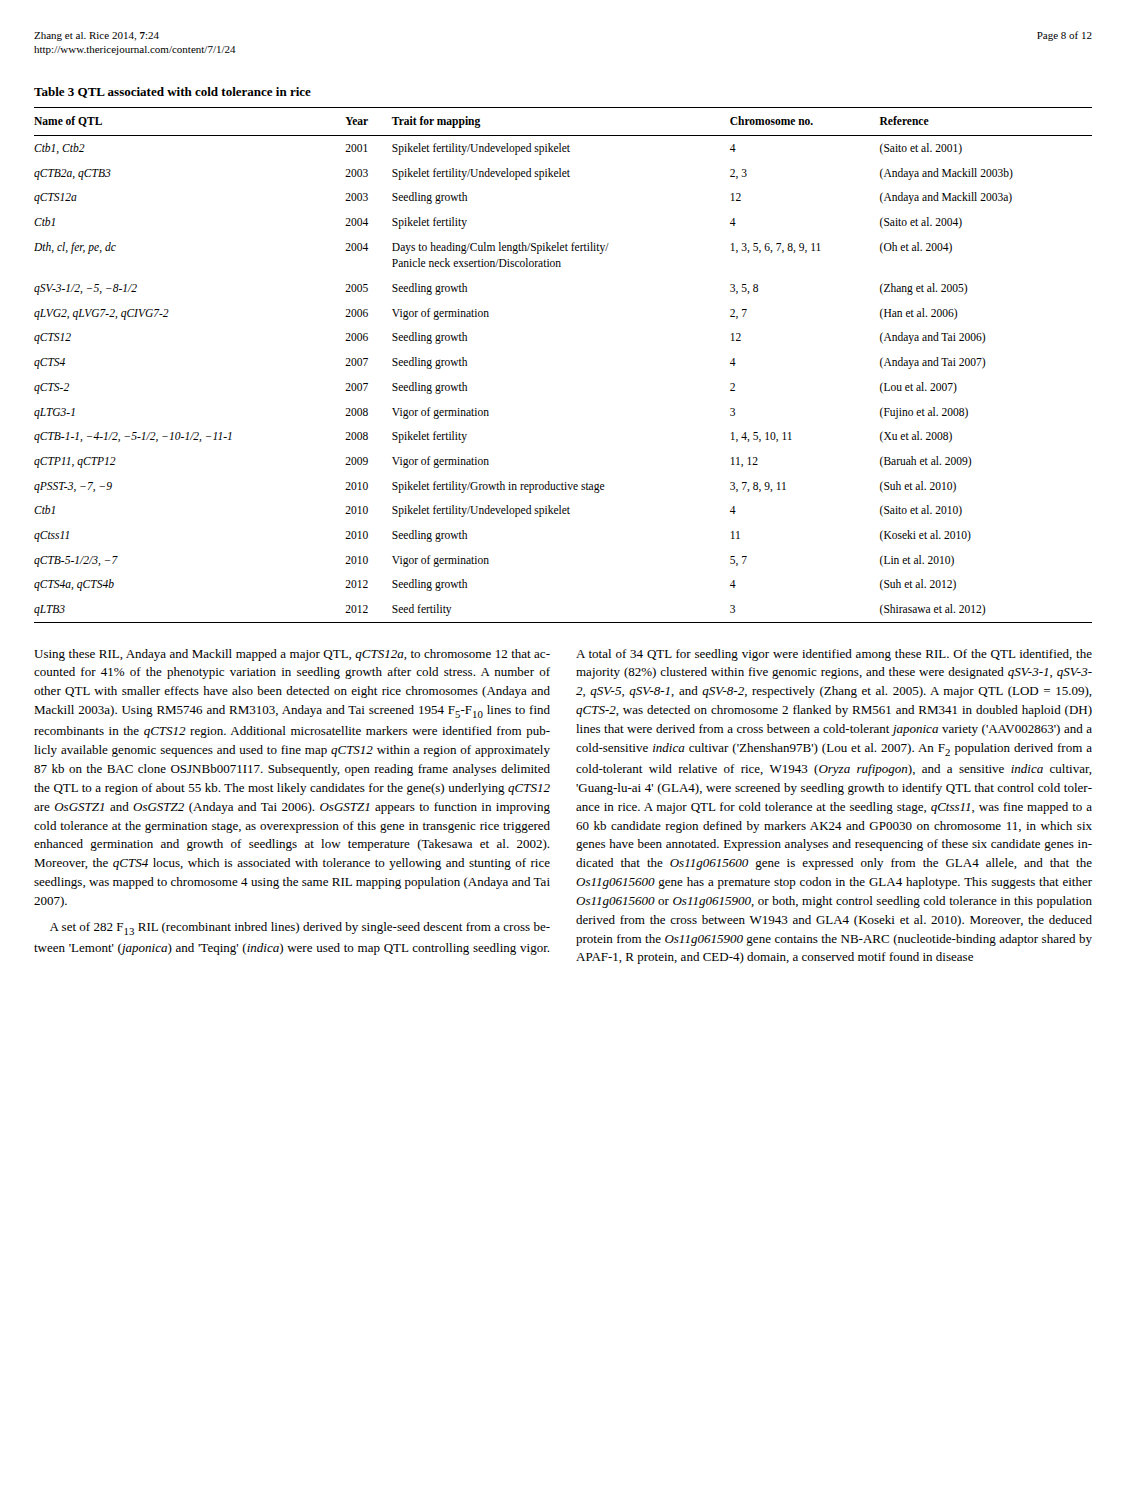Zhang et al. Rice 2014, 7:24
http://www.thericejournal.com/content/7/1/24
Page 8 of 12
Table 3 QTL associated with cold tolerance in rice
| Name of QTL | Year | Trait for mapping | Chromosome no. | Reference |
| --- | --- | --- | --- | --- |
| Ctb1, Ctb2 | 2001 | Spikelet fertility/Undeveloped spikelet | 4 | (Saito et al. 2001) |
| qCTB2a, qCTB3 | 2003 | Spikelet fertility/Undeveloped spikelet | 2, 3 | (Andaya and Mackill 2003b) |
| qCTS12a | 2003 | Seedling growth | 12 | (Andaya and Mackill 2003a) |
| Ctb1 | 2004 | Spikelet fertility | 4 | (Saito et al. 2004) |
| Dth, cl, fer, pe, dc | 2004 | Days to heading/Culm length/Spikelet fertility/ Panicle neck exsertion/Discoloration | 1, 3, 5, 6, 7, 8, 9, 11 | (Oh et al. 2004) |
| qSV-3-1/2, −5, −8-1/2 | 2005 | Seedling growth | 3, 5, 8 | (Zhang et al. 2005) |
| qLVG2, qLVG7-2, qCIVG7-2 | 2006 | Vigor of germination | 2, 7 | (Han et al. 2006) |
| qCTS12 | 2006 | Seedling growth | 12 | (Andaya and Tai 2006) |
| qCTS4 | 2007 | Seedling growth | 4 | (Andaya and Tai 2007) |
| qCTS-2 | 2007 | Seedling growth | 2 | (Lou et al. 2007) |
| qLTG3-1 | 2008 | Vigor of germination | 3 | (Fujino et al. 2008) |
| qCTB-1-1, −4-1/2, −5-1/2, −10-1/2, −11-1 | 2008 | Spikelet fertility | 1, 4, 5, 10, 11 | (Xu et al. 2008) |
| qCTP11, qCTP12 | 2009 | Vigor of germination | 11, 12 | (Baruah et al. 2009) |
| qPSST-3, −7, −9 | 2010 | Spikelet fertility/Growth in reproductive stage | 3, 7, 8, 9, 11 | (Suh et al. 2010) |
| Ctb1 | 2010 | Spikelet fertility/Undeveloped spikelet | 4 | (Saito et al. 2010) |
| qCtss11 | 2010 | Seedling growth | 11 | (Koseki et al. 2010) |
| qCTB-5-1/2/3, −7 | 2010 | Vigor of germination | 5, 7 | (Lin et al. 2010) |
| qCTS4a, qCTS4b | 2012 | Seedling growth | 4 | (Suh et al. 2012) |
| qLTB3 | 2012 | Seed fertility | 3 | (Shirasawa et al. 2012) |
Using these RIL, Andaya and Mackill mapped a major QTL, qCTS12a, to chromosome 12 that accounted for 41% of the phenotypic variation in seedling growth after cold stress. A number of other QTL with smaller effects have also been detected on eight rice chromosomes (Andaya and Mackill 2003a). Using RM5746 and RM3103, Andaya and Tai screened 1954 F5-F10 lines to find recombinants in the qCTS12 region. Additional microsatellite markers were identified from publicly available genomic sequences and used to fine map qCTS12 within a region of approximately 87 kb on the BAC clone OSJNBb0071I17. Subsequently, open reading frame analyses delimited the QTL to a region of about 55 kb. The most likely candidates for the gene(s) underlying qCTS12 are OsGSTZ1 and OsGSTZ2 (Andaya and Tai 2006). OsGSTZ1 appears to function in improving cold tolerance at the germination stage, as overexpression of this gene in transgenic rice triggered enhanced germination and growth of seedlings at low temperature (Takesawa et al. 2002). Moreover, the qCTS4 locus, which is associated with tolerance to yellowing and stunting of rice seedlings, was mapped to chromosome 4 using the same RIL mapping population (Andaya and Tai 2007).
A set of 282 F13 RIL (recombinant inbred lines) derived by single-seed descent from a cross between 'Lemont' (japonica) and 'Teqing' (indica) were used to map QTL controlling seedling vigor. A total of 34 QTL for seedling vigor were identified among these RIL. Of the QTL identified, the majority (82%) clustered within five genomic regions, and these were designated qSV-3-1, qSV-3-2, qSV-5, qSV-8-1, and qSV-8-2, respectively (Zhang et al. 2005). A major QTL (LOD = 15.09), qCTS-2, was detected on chromosome 2 flanked by RM561 and RM341 in doubled haploid (DH) lines that were derived from a cross between a cold-tolerant japonica variety ('AAV002863') and a cold-sensitive indica cultivar ('Zhenshan97B') (Lou et al. 2007). An F2 population derived from a cold-tolerant wild relative of rice, W1943 (Oryza rufipogon), and a sensitive indica cultivar, 'Guang-lu-ai 4' (GLA4), were screened by seedling growth to identify QTL that control cold tolerance in rice. A major QTL for cold tolerance at the seedling stage, qCtss11, was fine mapped to a 60 kb candidate region defined by markers AK24 and GP0030 on chromosome 11, in which six genes have been annotated. Expression analyses and resequencing of these six candidate genes indicated that the Os11g0615600 gene is expressed only from the GLA4 allele, and that the Os11g0615600 gene has a premature stop codon in the GLA4 haplotype. This suggests that either Os11g0615600 or Os11g0615900, or both, might control seedling cold tolerance in this population derived from the cross between W1943 and GLA4 (Koseki et al. 2010). Moreover, the deduced protein from the Os11g0615900 gene contains the NB-ARC (nucleotide-binding adaptor shared by APAF-1, R protein, and CED-4) domain, a conserved motif found in disease